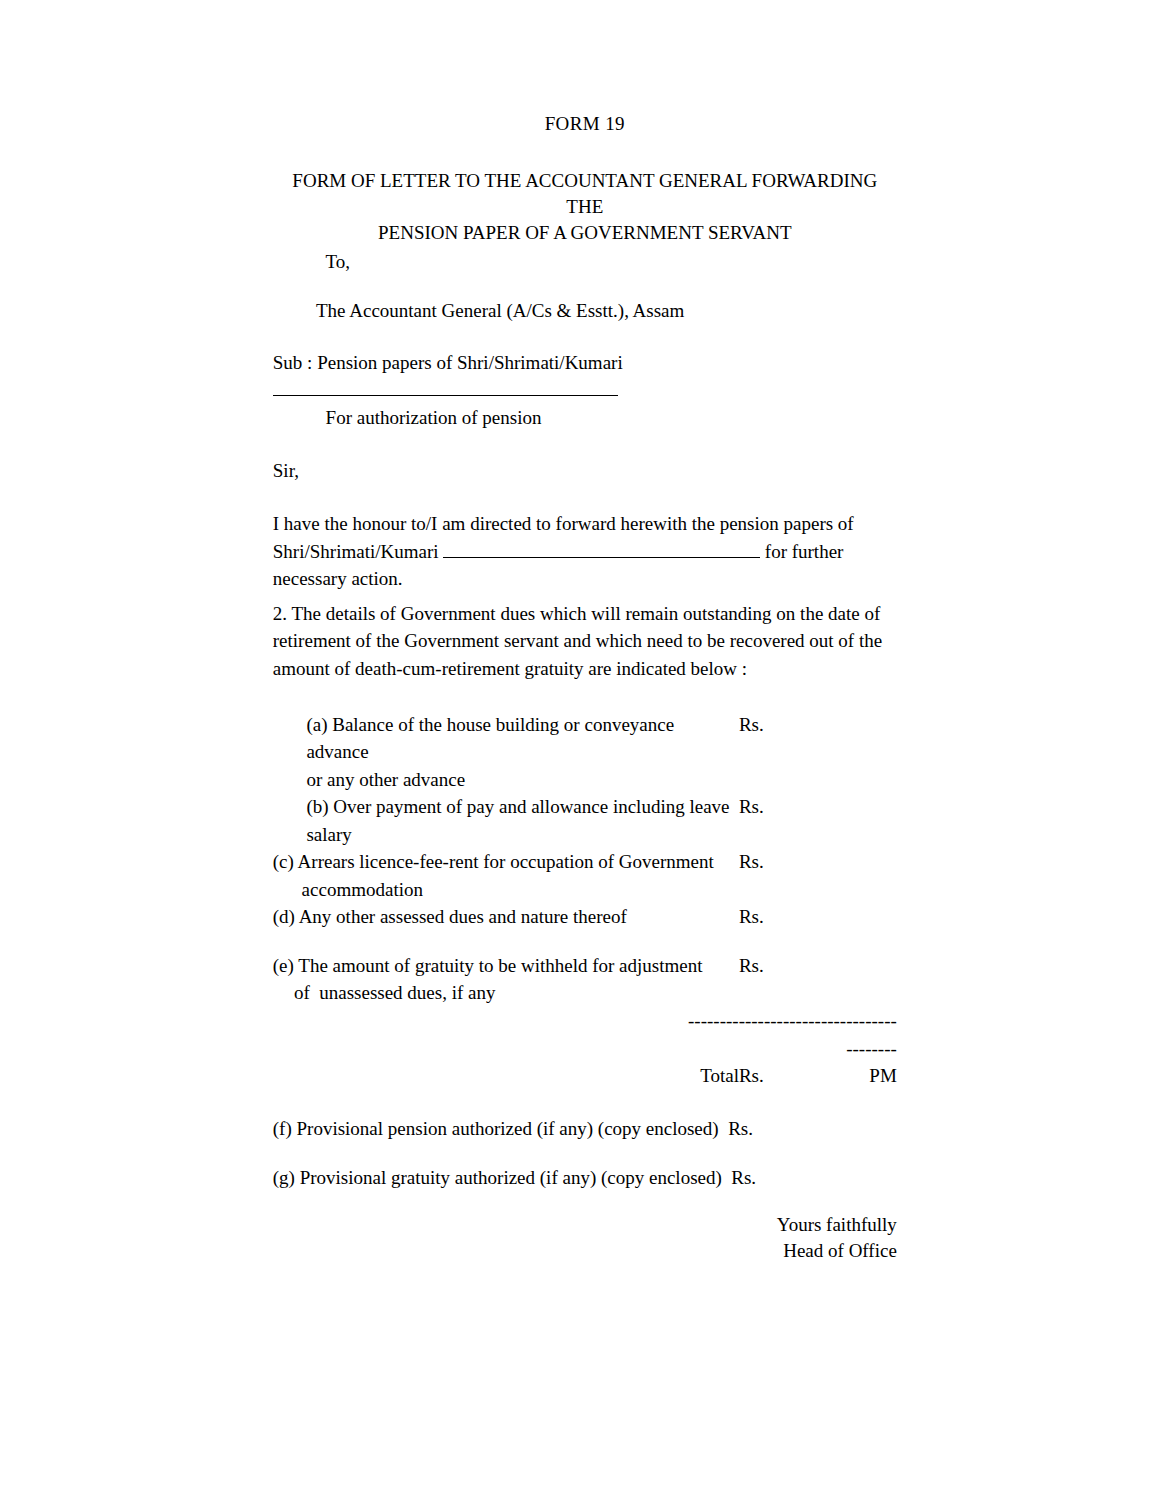FORM 19
FORM OF LETTER TO THE ACCOUNTANT GENERAL FORWARDING THE
PENSION PAPER OF A GOVERNMENT SERVANT
To,
The Accountant General (A/Cs & Esstt.), Assam
Sub : Pension papers of Shri/Shrimati/Kumari For authorization of pension
Sir,
I have the honour to/I am directed to forward herewith the pension papers of Shri/Shrimati/Kumari for further necessary action.
2. The details of Government dues which will remain outstanding on the date of retirement of the Government servant and which need to be recovered out of the amount of death-cum-retirement gratuity are indicated below :
| (a) Balance of the house building or conveyance advance or any other advance | Rs. |
| (b) Over payment of pay and allowance including leave salary | Rs. |
| (c) Arrears licence-fee-rent for occupation of Government accommodation | Rs. |
| (d) Any other assessed dues and nature thereof | Rs. |
| (e) The amount of gratuity to be withheld for adjustment of unassessed dues, if any | Rs. |
| --------------------------------- -------- |
| Total | Rs. PM |
(f) Provisional pension authorized (if any) (copy enclosed) Rs.
(g) Provisional gratuity authorized (if any) (copy enclosed) Rs.
Yours faithfully
Head of Office